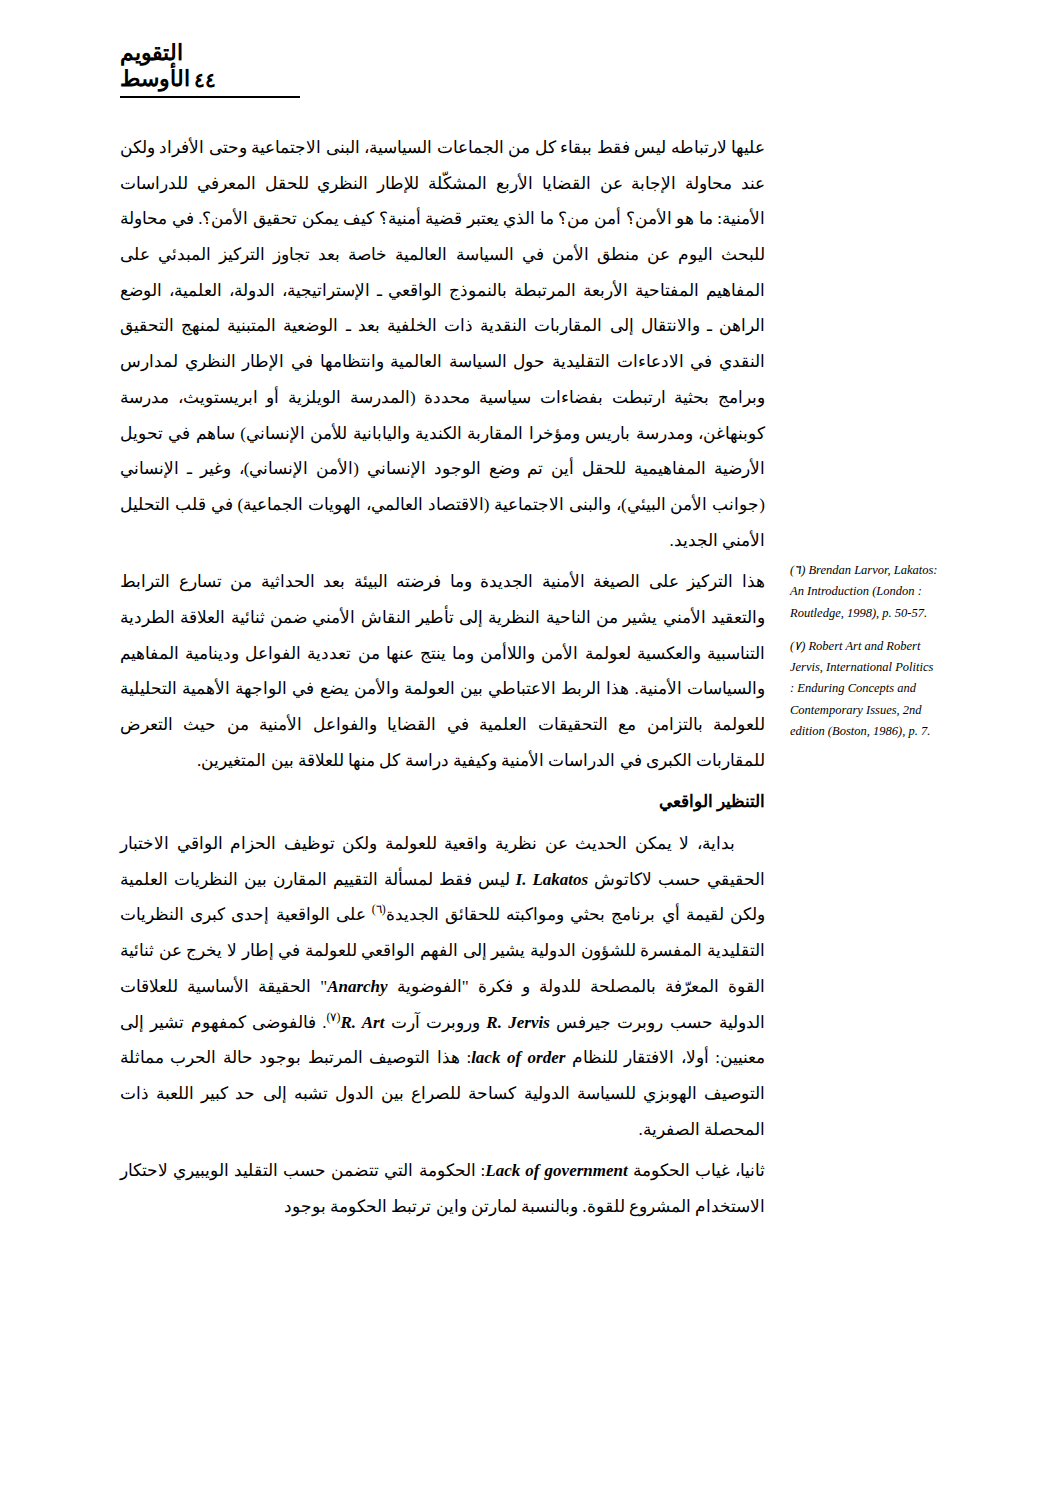٤٤ التقويم
الأوسط
عليها لارتباطه ليس فقط ببقاء كل من الجماعات السياسية، البنى الاجتماعية وحتى الأفراد ولكن عند محاولة الإجابة عن القضايا الأربع المشكّلة للإطار النظري للحقل المعرفي للدراسات الأمنية: ما هو الأمن؟ أمن من؟ ما الذي يعتبر قضية أمنية؟ كيف يمكن تحقيق الأمن؟. في محاولة للبحث اليوم عن منطق الأمن في السياسة العالمية خاصة بعد تجاوز التركيز المبدئي على المفاهيم المفتاحية الأربعة المرتبطة بالنموذج الواقعي ـ الإستراتيجية، الدولة، العلمية، الوضع الراهن ـ والانتقال إلى المقاربات النقدية ذات الخلفية بعد ـ الوضعية المتبنية لمنهج التحقيق النقدي في الادعاءات التقليدية حول السياسة العالمية وانتظامها في الإطار النظري لمدارس وبرامج بحثية ارتبطت بفضاءات سياسية محددة (المدرسة الويلزية أو ابريستويث، مدرسة كوبنهاغن، ومدرسة باريس ومؤخرا المقاربة الكندية واليابانية للأمن الإنساني) ساهم في تحويل الأرضية المفاهيمية للحقل أين تم وضع الوجود الإنساني (الأمن الإنساني)، وغير ـ الإنساني (جوانب الأمن البيئي)، والبنى الاجتماعية (الاقتصاد العالمي، الهويات الجماعية) في قلب التحليل الأمني الجديد.
هذا التركيز على الصيغة الأمنية الجديدة وما فرضته البيئة بعد الحداثية من تسارع الترابط والتعقيد الأمني يشير من الناحية النظرية إلى تأطير النقاش الأمني ضمن ثنائية العلاقة الطردية التناسبية والعكسية لعولمة الأمن واللاأمن وما ينتج عنها من تعددية الفواعل ودينامية المفاهيم والسياسات الأمنية. هذا الربط الاعتباطي بين العولمة والأمن يضع في الواجهة الأهمية التحليلية للعولمة بالتزامن مع التحقيقات العلمية في القضايا والفواعل الأمنية من حيث التعرض للمقاربات الكبرى في الدراسات الأمنية وكيفية دراسة كل منها للعلاقة بين المتغيرين.
التنظير الواقعي
بداية، لا يمكن الحديث عن نظرية واقعية للعولمة ولكن توظيف الحزام الواقي الاختبار الحقيقي حسب لاكاتوش I. Lakatos ليس فقط لمسألة التقييم المقارن بين النظريات العلمية ولكن لقيمة أي برنامج بحثي ومواكبته للحقائق الجديدة(٦) على الواقعية إحدى كبرى النظريات التقليدية المفسرة للشؤون الدولية يشير إلى الفهم الواقعي للعولمة في إطار لا يخرج عن ثنائية القوة المعرّفة بالمصلحة للدولة و فكرة "الفوضوية Anarchy" الحقيقة الأساسية للعلاقات الدولية حسب روبرت جيرفس R. Jervis وروبرت آرت R. Art(٧). فالفوضى كمفهوم تشير إلى معنيين: أولا، الافتقار للنظام lack of order: هذا التوصيف المرتبط بوجود حالة الحرب مماثلة التوصيف الهوبزي للسياسة الدولية كساحة للصراع بين الدول تشبه إلى حد كبير اللعبة ذات المحصلة الصفرية.
ثانيا، غياب الحكومة Lack of government: الحكومة التي تتضمن حسب التقليد الويبيري لاحتكار الاستخدام المشروع للقوة. وبالنسبة لمارتن واين ترتبط الحكومة بوجود
(٦) Brendan Larvor, Lakatos: An Introduction (London : Routledge, 1998), p. 50-57.
(٧) Robert Art and Robert Jervis, International Politics : Enduring Concepts and Contemporary Issues, 2nd edition (Boston, 1986), p. 7.